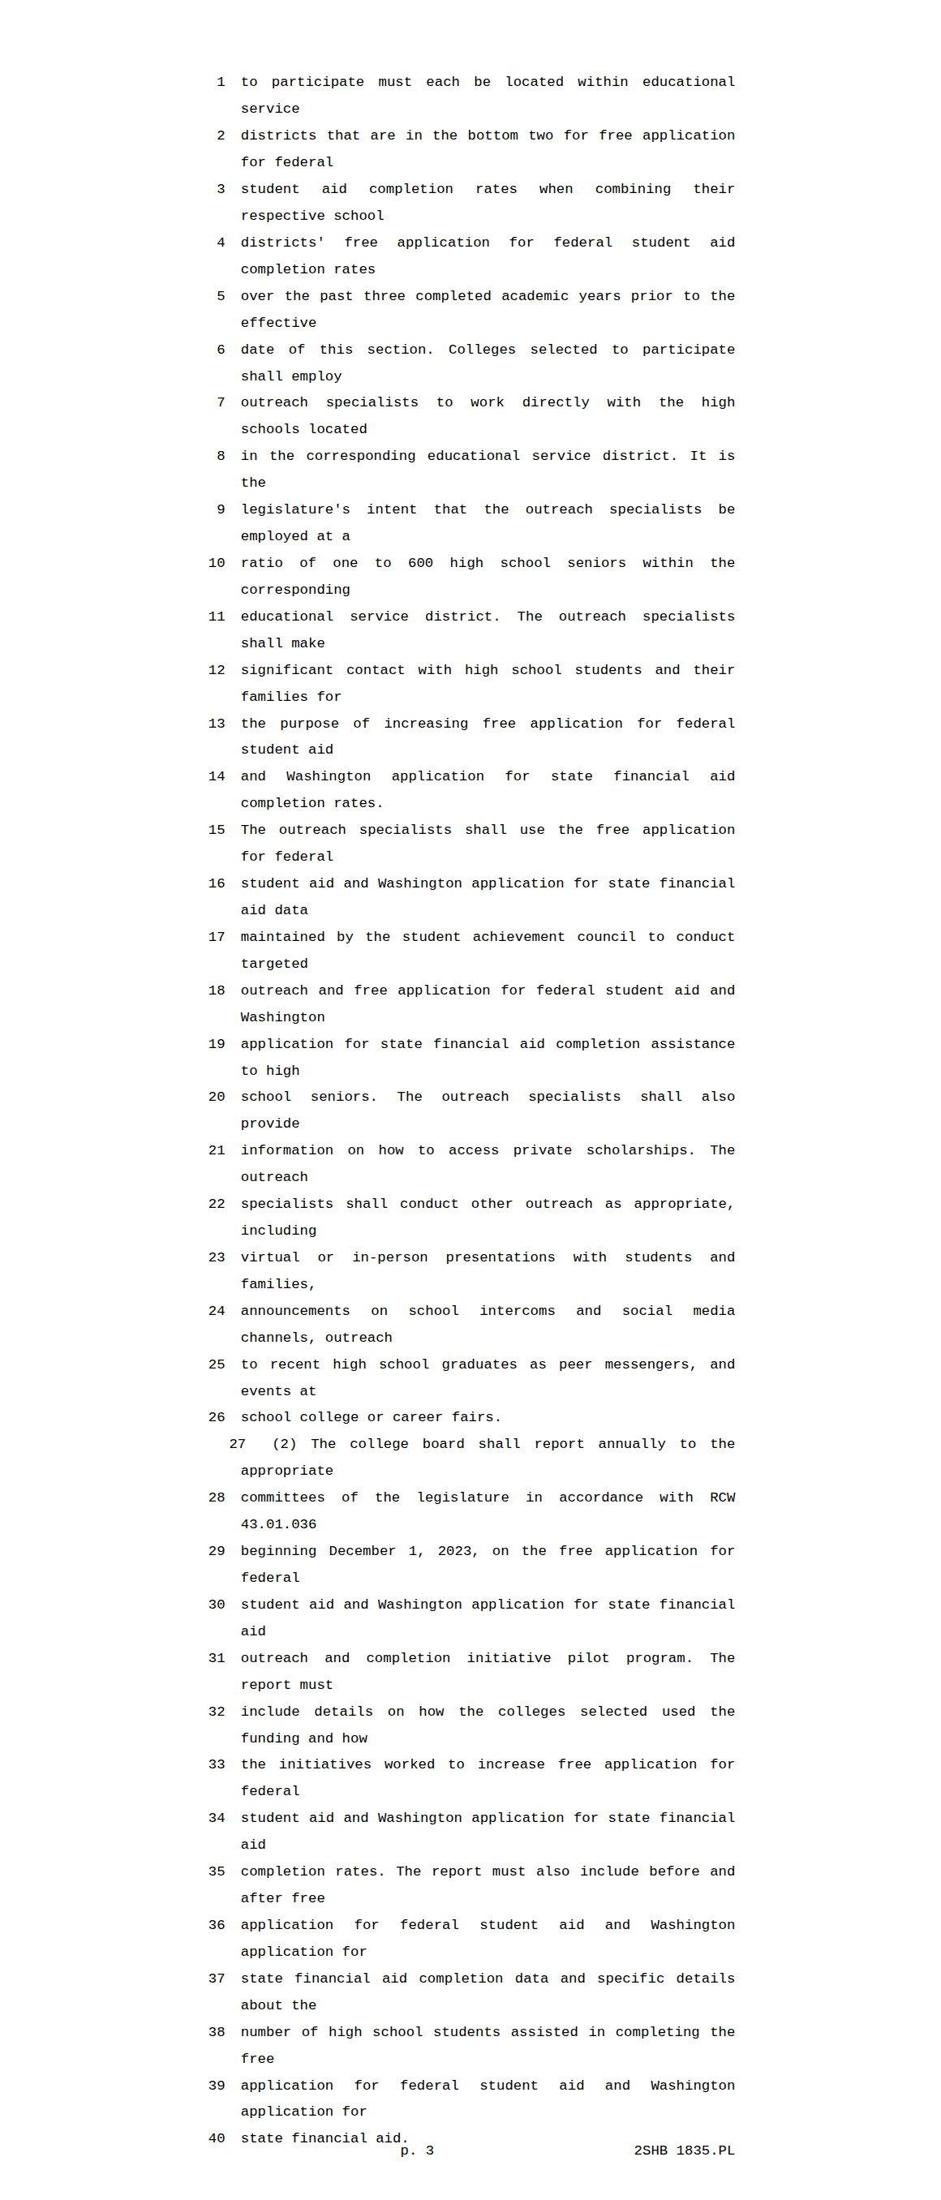to participate must each be located within educational service
districts that are in the bottom two for free application for federal
student aid completion rates when combining their respective school
districts' free application for federal student aid completion rates
over the past three completed academic years prior to the effective
date of this section. Colleges selected to participate shall employ
outreach specialists to work directly with the high schools located
in the corresponding educational service district. It is the
legislature's intent that the outreach specialists be employed at a
ratio of one to 600 high school seniors within the corresponding
educational service district. The outreach specialists shall make
significant contact with high school students and their families for
the purpose of increasing free application for federal student aid
and Washington application for state financial aid completion rates.
The outreach specialists shall use the free application for federal
student aid and Washington application for state financial aid data
maintained by the student achievement council to conduct targeted
outreach and free application for federal student aid and Washington
application for state financial aid completion assistance to high
school seniors. The outreach specialists shall also provide
information on how to access private scholarships. The outreach
specialists shall conduct other outreach as appropriate, including
virtual or in-person presentations with students and families,
announcements on school intercoms and social media channels, outreach
to recent high school graduates as peer messengers, and events at
school college or career fairs.
(2) The college board shall report annually to the appropriate
committees of the legislature in accordance with RCW 43.01.036
beginning December 1, 2023, on the free application for federal
student aid and Washington application for state financial aid
outreach and completion initiative pilot program. The report must
include details on how the colleges selected used the funding and how
the initiatives worked to increase free application for federal
student aid and Washington application for state financial aid
completion rates. The report must also include before and after free
application for federal student aid and Washington application for
state financial aid completion data and specific details about the
number of high school students assisted in completing the free
application for federal student aid and Washington application for
state financial aid.
p. 3 2SHB 1835.PL